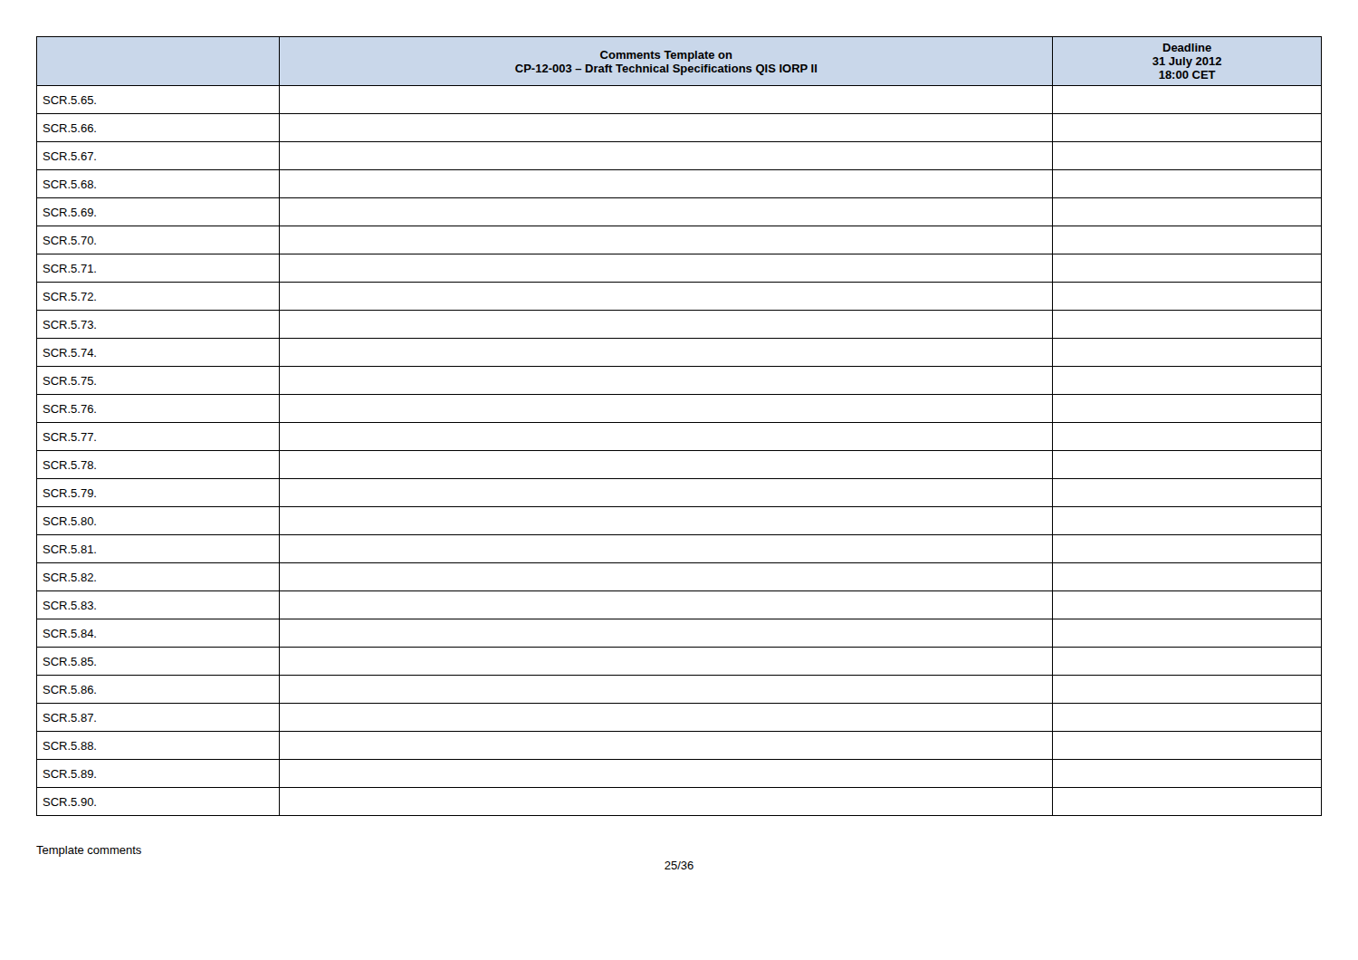| | Comments Template on CP-12-003 – Draft Technical Specifications QIS IORP II | Deadline 31 July 2012 18:00 CET |
| --- | --- | --- |
| SCR.5.65. | | |
| SCR.5.66. | | |
| SCR.5.67. | | |
| SCR.5.68. | | |
| SCR.5.69. | | |
| SCR.5.70. | | |
| SCR.5.71. | | |
| SCR.5.72. | | |
| SCR.5.73. | | |
| SCR.5.74. | | |
| SCR.5.75. | | |
| SCR.5.76. | | |
| SCR.5.77. | | |
| SCR.5.78. | | |
| SCR.5.79. | | |
| SCR.5.80. | | |
| SCR.5.81. | | |
| SCR.5.82. | | |
| SCR.5.83. | | |
| SCR.5.84. | | |
| SCR.5.85. | | |
| SCR.5.86. | | |
| SCR.5.87. | | |
| SCR.5.88. | | |
| SCR.5.89. | | |
| SCR.5.90. | | |
Template comments
25/36